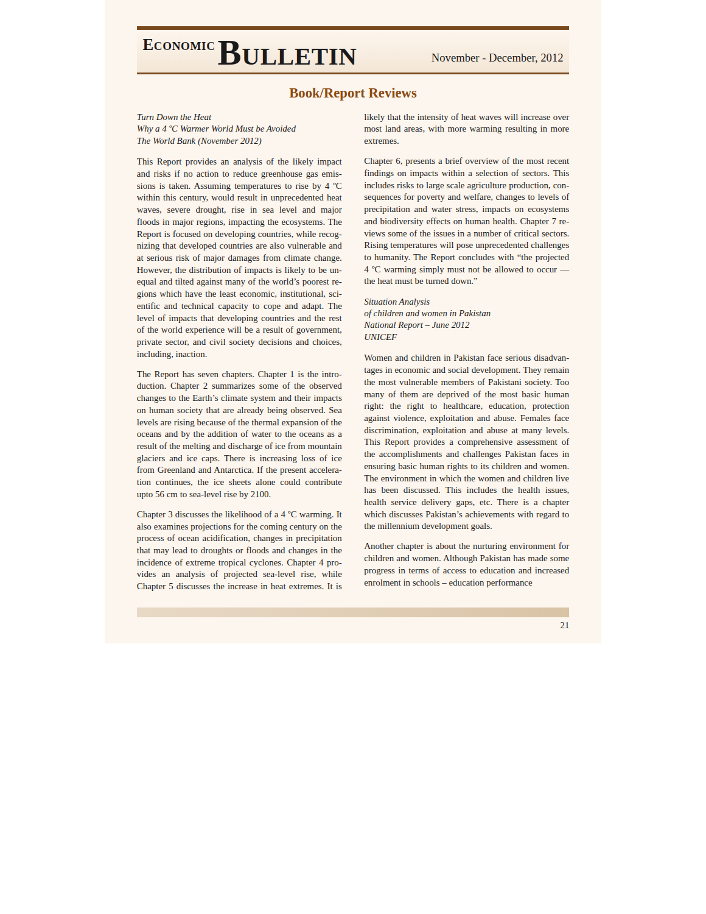Economic Bulletin
November - December, 2012
Book/Report Reviews
Turn Down the Heat
Why a 4 ºC Warmer World Must be Avoided
The World Bank (November 2012)
This Report provides an analysis of the likely impact and risks if no action to reduce greenhouse gas emissions is taken. Assuming temperatures to rise by 4 ºC within this century, would result in unprecedented heat waves, severe drought, rise in sea level and major floods in major regions, impacting the ecosystems. The Report is focused on developing countries, while recognizing that developed countries are also vulnerable and at serious risk of major damages from climate change. However, the distribution of impacts is likely to be unequal and tilted against many of the world’s poorest regions which have the least economic, institutional, scientific and technical capacity to cope and adapt. The level of impacts that developing countries and the rest of the world experience will be a result of government, private sector, and civil society decisions and choices, including, inaction.
The Report has seven chapters. Chapter 1 is the introduction. Chapter 2 summarizes some of the observed changes to the Earth’s climate system and their impacts on human society that are already being observed. Sea levels are rising because of the thermal expansion of the oceans and by the addition of water to the oceans as a result of the melting and discharge of ice from mountain glaciers and ice caps. There is increasing loss of ice from Greenland and Antarctica. If the present acceleration continues, the ice sheets alone could contribute upto 56 cm to sea-level rise by 2100.
Chapter 3 discusses the likelihood of a 4 ºC warming. It also examines projections for the coming century on the process of ocean acidification, changes in precipitation that may lead to droughts or floods and changes in the incidence of extreme tropical cyclones. Chapter 4 provides an analysis of projected sea-level rise, while Chapter 5 discusses the increase in heat extremes. It is likely that the intensity of heat waves will increase over most land areas, with more warming resulting in more extremes.
Chapter 6, presents a brief overview of the most recent findings on impacts within a selection of sectors. This includes risks to large scale agriculture production, consequences for poverty and welfare, changes to levels of precipitation and water stress, impacts on ecosystems and biodiversity effects on human health. Chapter 7 reviews some of the issues in a number of critical sectors. Rising temperatures will pose unprecedented challenges to humanity. The Report concludes with “the projected 4 ºC warming simply must not be allowed to occur — the heat must be turned down.”
Situation Analysis
of children and women in Pakistan
National Report – June 2012
UNICEF
Women and children in Pakistan face serious disadvantages in economic and social development. They remain the most vulnerable members of Pakistani society. Too many of them are deprived of the most basic human right: the right to healthcare, education, protection against violence, exploitation and abuse. Females face discrimination, exploitation and abuse at many levels. This Report provides a comprehensive assessment of the accomplishments and challenges Pakistan faces in ensuring basic human rights to its children and women. The environment in which the women and children live has been discussed. This includes the health issues, health service delivery gaps, etc. There is a chapter which discusses Pakistan’s achievements with regard to the millennium development goals.
Another chapter is about the nurturing environment for children and women. Although Pakistan has made some progress in terms of access to education and increased enrolment in schools – education performance
21